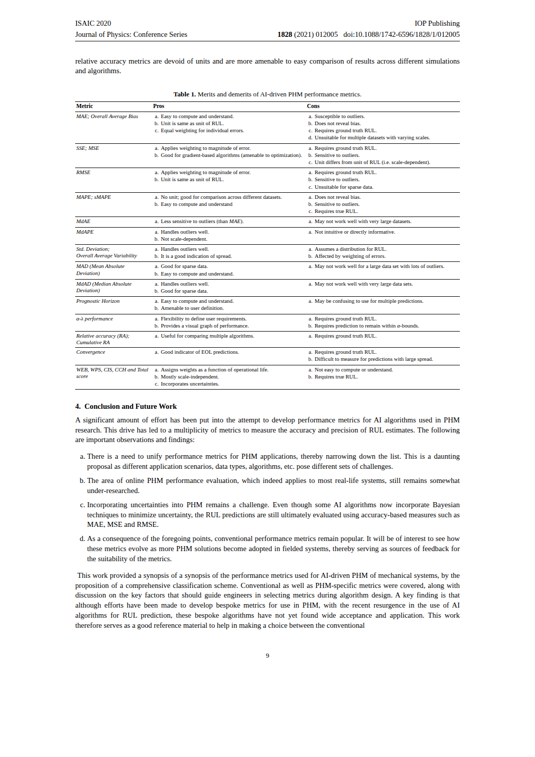ISAIC 2020
IOP Publishing
Journal of Physics: Conference Series
1828 (2021) 012005 doi:10.1088/1742-6596/1828/1/012005
relative accuracy metrics are devoid of units and are more amenable to easy comparison of results across different simulations and algorithms.
Table 1. Merits and demerits of AI-driven PHM performance metrics.
| Metric | Pros | Cons |
| --- | --- | --- |
| MAE; Overall Average Bias | Easy to compute and understand. Unit is same as unit of RUL. Equal weighting for individual errors. | Susceptible to outliers. Does not reveal bias. Requires ground truth RUL. Unsuitable for multiple datasets with varying scales. |
| SSE; MSE | Applies weighting to magnitude of error. Good for gradient-based algorithms (amenable to optimization). | Requires ground truth RUL. Sensitive to outliers. Unit differs from unit of RUL (i.e. scale-dependent). |
| RMSE | Applies weighting to magnitude of error. Unit is same as unit of RUL. | Requires ground truth RUL. Sensitive to outliers. Unsuitable for sparse data. |
| MAPE; sMAPE | No unit; good for comparison across different datasets. Easy to compute and understand | Does not reveal bias. Sensitive to outliers. Requires true RUL. |
| MdAE | Less sensitive to outliers (than MAE ). | May not work well with very large datasets. |
| MdAPE | Handles outliers well. Not scale-dependent. | Not intuitive or directly informative. |
| Std. Deviation; Overall Average Variability | Handles outliers well. It is a good indication of spread. | Assumes a distribution for RUL. Affected by weighting of errors. |
| MAD (Mean Absolute Deviation) | Good for sparse data. Easy to compute and understand. | May not work well for a large data set with lots of outliers. |
| MdAD (Median Absolute Deviation) | Handles outliers well. Good for sparse data. | May not work well with very large data sets. |
| Prognostic Horizon | Easy to compute and understand. Amenable to user definition. | May be confusing to use for multiple predictions. |
| α-λ performance | Flexibility to define user requirements. Provides a visual graph of performance. | Requires ground truth RUL. Requires prediction to remain within α -bounds. |
| Relative accuracy (RA); Cumulative RA | Useful for comparing multiple algorithms. | Requires ground truth RUL. |
| Convergence | Good indicator of EOL predictions. | Requires ground truth RUL. Difficult to measure for predictions with large spread. |
| WEB, WPS, CIS, CCH and Total score | Assigns weights as a function of operational life. Mostly scale-independent. Incorporates uncertainties. | Not easy to compute or understand. Requires true RUL. |
4. Conclusion and Future Work
A significant amount of effort has been put into the attempt to develop performance metrics for AI algorithms used in PHM research. This drive has led to a multiplicity of metrics to measure the accuracy and precision of RUL estimates. The following are important observations and findings:
There is a need to unify performance metrics for PHM applications, thereby narrowing down the list. This is a daunting proposal as different application scenarios, data types, algorithms, etc. pose different sets of challenges.
The area of online PHM performance evaluation, which indeed applies to most real-life systems, still remains somewhat under-researched.
Incorporating uncertainties into PHM remains a challenge. Even though some AI algorithms now incorporate Bayesian techniques to minimize uncertainty, the RUL predictions are still ultimately evaluated using accuracy-based measures such as MAE, MSE and RMSE.
As a consequence of the foregoing points, conventional performance metrics remain popular. It will be of interest to see how these metrics evolve as more PHM solutions become adopted in fielded systems, thereby serving as sources of feedback for the suitability of the metrics.
This work provided a synopsis of a synopsis of the performance metrics used for AI-driven PHM of mechanical systems, by the proposition of a comprehensive classification scheme. Conventional as well as PHM-specific metrics were covered, along with discussion on the key factors that should guide engineers in selecting metrics during algorithm design. A key finding is that although efforts have been made to develop bespoke metrics for use in PHM, with the recent resurgence in the use of AI algorithms for RUL prediction, these bespoke algorithms have not yet found wide acceptance and application. This work therefore serves as a good reference material to help in making a choice between the conventional
9